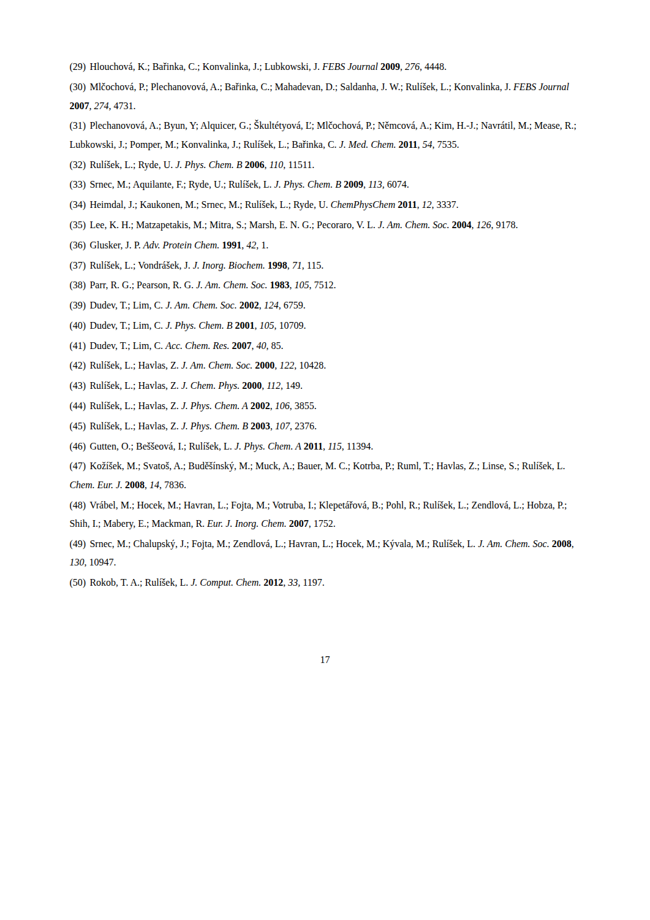(29) Hlouchová, K.; Bařinka, C.; Konvalinka, J.; Lubkowski, J. FEBS Journal 2009, 276, 4448.
(30) Mlčochová, P.; Plechanovová, A.; Bařinka, C.; Mahadevan, D.; Saldanha, J. W.; Rulíšek, L.; Konvalinka, J. FEBS Journal 2007, 274, 4731.
(31) Plechanovová, A.; Byun, Y; Alquicer, G.; Škultétyová, Ľ; Mlčochová, P.; Němcová, A.; Kim, H.-J.; Navrátil, M.; Mease, R.; Lubkowski, J.; Pomper, M.; Konvalinka, J.; Rulíšek, L.; Bařinka, C. J. Med. Chem. 2011, 54, 7535.
(32) Rulíšek, L.; Ryde, U. J. Phys. Chem. B 2006, 110, 11511.
(33) Srnec, M.; Aquilante, F.; Ryde, U.; Rulíšek, L. J. Phys. Chem. B 2009, 113, 6074.
(34) Heimdal, J.; Kaukonen, M.; Srnec, M.; Rulíšek, L.; Ryde, U. ChemPhysChem 2011, 12, 3337.
(35) Lee, K. H.; Matzapetakis, M.; Mitra, S.; Marsh, E. N. G.; Pecoraro, V. L. J. Am. Chem. Soc. 2004, 126, 9178.
(36) Glusker, J. P. Adv. Protein Chem. 1991, 42, 1.
(37) Rulíšek, L.; Vondrášek, J. J. Inorg. Biochem. 1998, 71, 115.
(38) Parr, R. G.; Pearson, R. G. J. Am. Chem. Soc. 1983, 105, 7512.
(39) Dudev, T.; Lim, C. J. Am. Chem. Soc. 2002, 124, 6759.
(40) Dudev, T.; Lim, C. J. Phys. Chem. B 2001, 105, 10709.
(41) Dudev, T.; Lim, C. Acc. Chem. Res. 2007, 40, 85.
(42) Rulíšek, L.; Havlas, Z. J. Am. Chem. Soc. 2000, 122, 10428.
(43) Rulíšek, L.; Havlas, Z. J. Chem. Phys. 2000, 112, 149.
(44) Rulíšek, L.; Havlas, Z. J. Phys. Chem. A 2002, 106, 3855.
(45) Rulíšek, L.; Havlas, Z. J. Phys. Chem. B 2003, 107, 2376.
(46) Gutten, O.; Beššeová, I.; Rulíšek, L. J. Phys. Chem. A 2011, 115, 11394.
(47) Kožíšek, M.; Svatoš, A.; Buděšínský, M.; Muck, A.; Bauer, M. C.; Kotrba, P.; Ruml, T.; Havlas, Z.; Linse, S.; Rulíšek, L. Chem. Eur. J. 2008, 14, 7836.
(48) Vrábel, M.; Hocek, M.; Havran, L.; Fojta, M.; Votruba, I.; Klepetářová, B.; Pohl, R.; Rulíšek, L.; Zendlová, L.; Hobza, P.; Shih, I.; Mabery, E.; Mackman, R. Eur. J. Inorg. Chem. 2007, 1752.
(49) Srnec, M.; Chalupský, J.; Fojta, M.; Zendlová, L.; Havran, L.; Hocek, M.; Kývala, M.; Rulíšek, L. J. Am. Chem. Soc. 2008, 130, 10947.
(50) Rokob, T. A.; Rulíšek, L. J. Comput. Chem. 2012, 33, 1197.
17